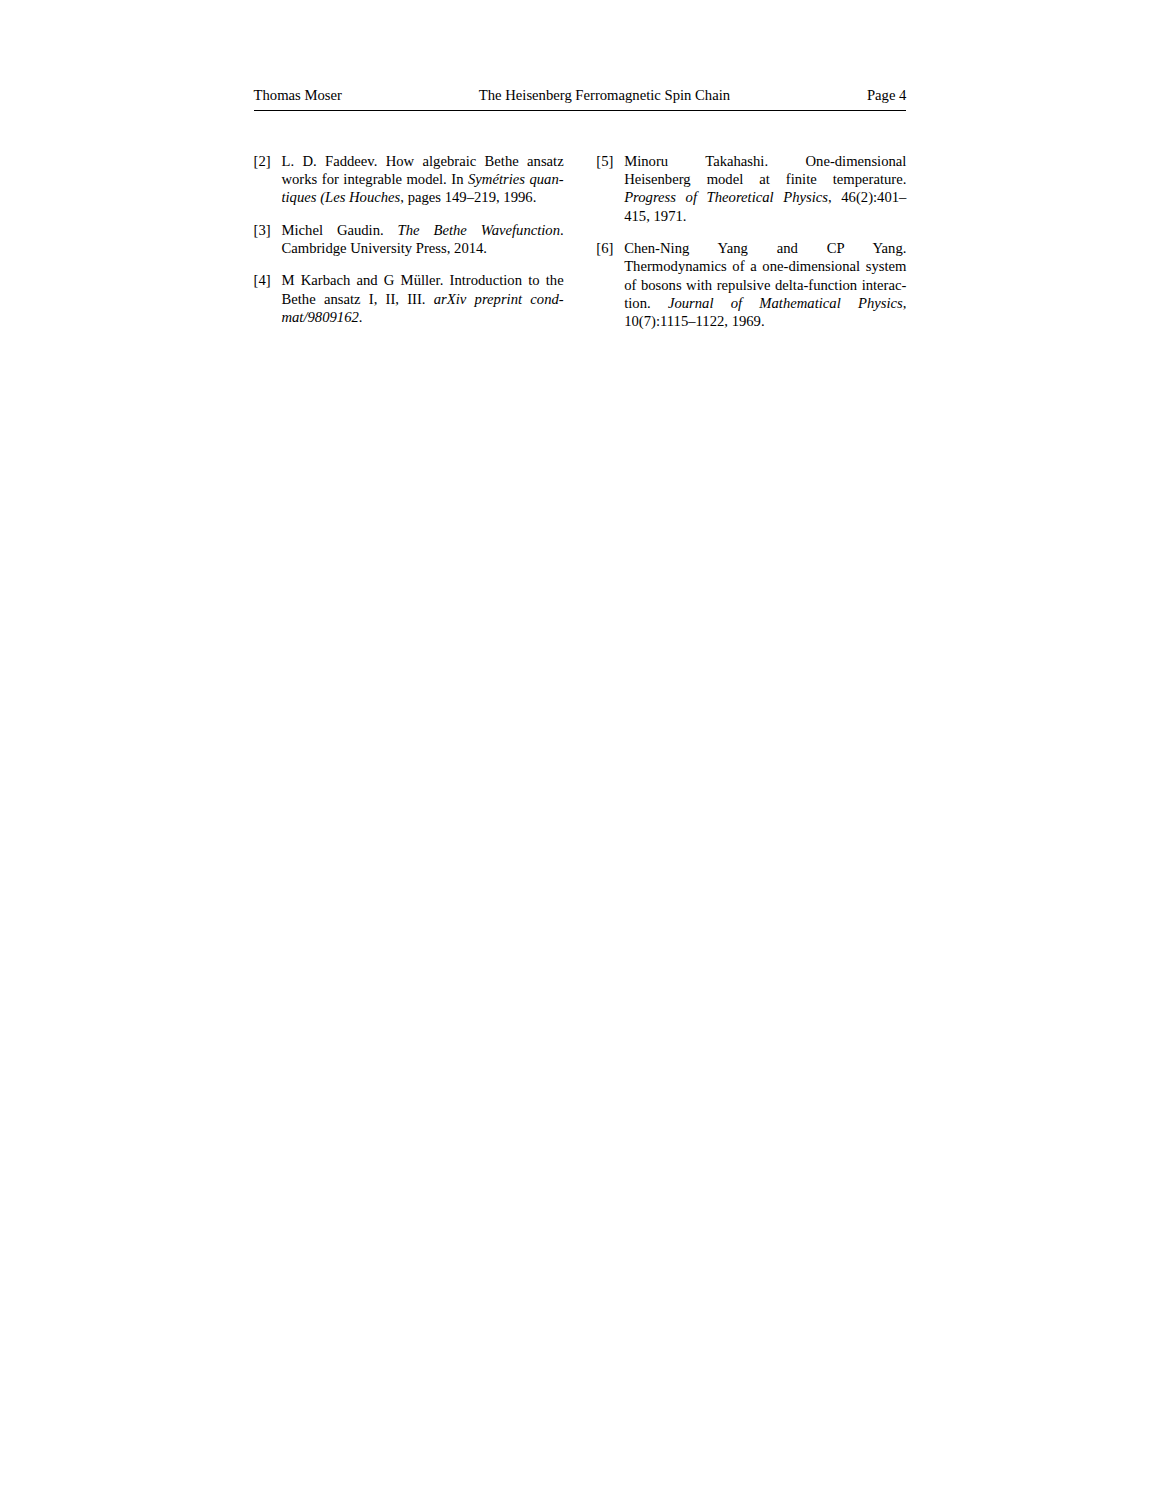Thomas Moser The Heisenberg Ferromagnetic Spin Chain Page 4
[2] L. D. Faddeev. How algebraic Bethe ansatz works for integrable model. In Symétries quantiques (Les Houches, pages 149–219, 1996.
[3] Michel Gaudin. The Bethe Wavefunction. Cambridge University Press, 2014.
[4] M Karbach and G Müller. Introduction to the Bethe ansatz I, II, III. arXiv preprint cond-mat/9809162.
[5] Minoru Takahashi. One-dimensional Heisenberg model at finite temperature. Progress of Theoretical Physics, 46(2):401–415, 1971.
[6] Chen-Ning Yang and CP Yang. Thermodynamics of a one-dimensional system of bosons with repulsive delta-function interaction. Journal of Mathematical Physics, 10(7):1115–1122, 1969.